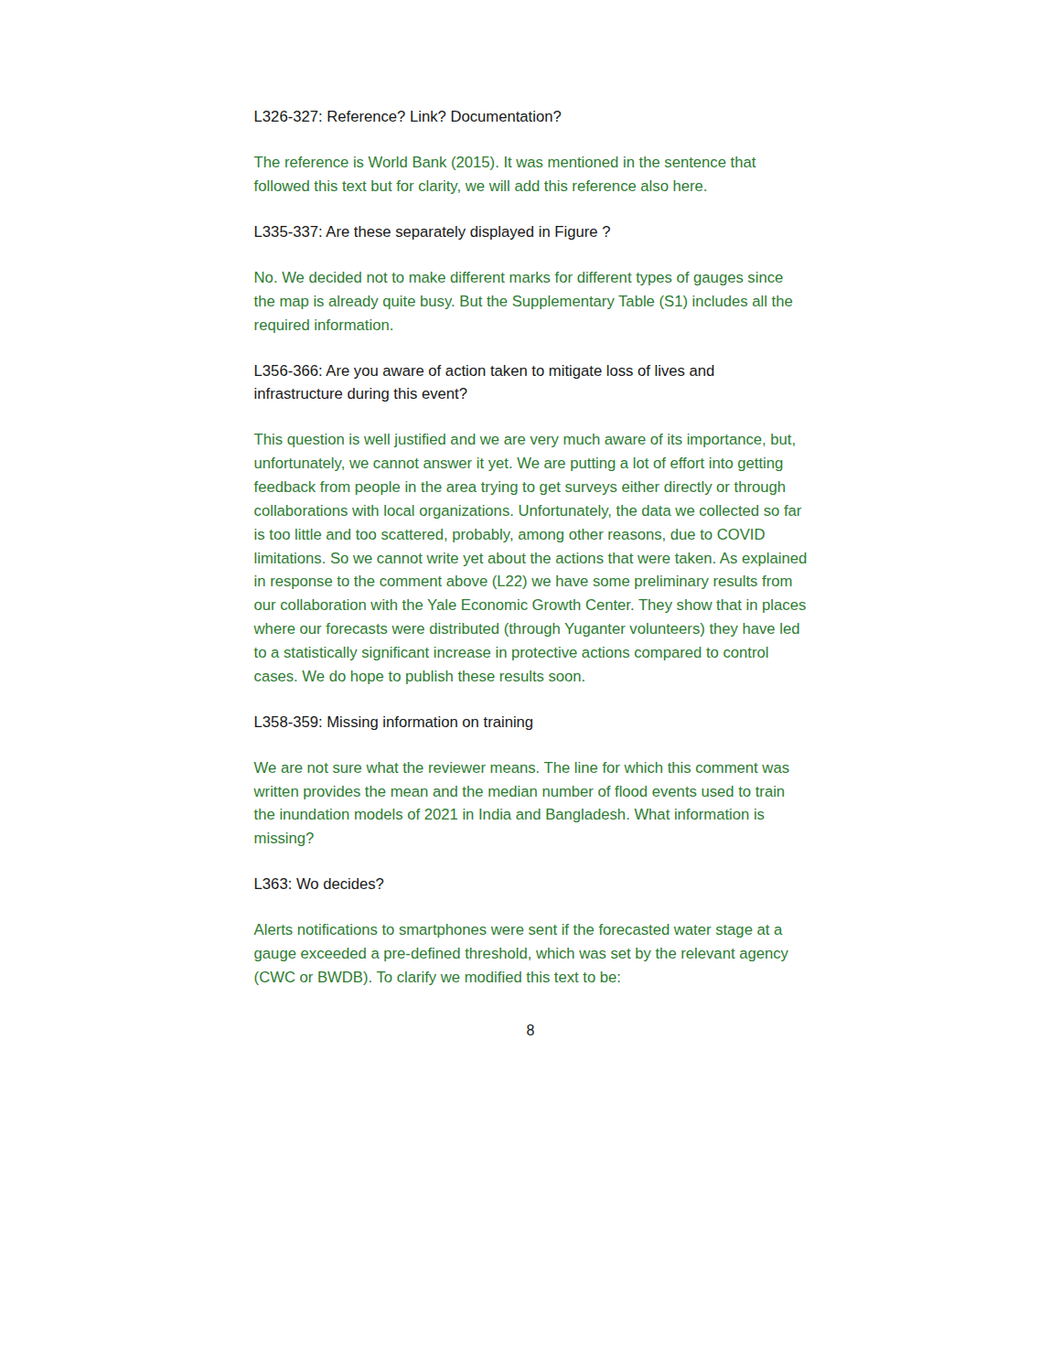L326-327: Reference? Link? Documentation?
The reference is World Bank (2015). It was mentioned in the sentence that followed this text but for clarity, we will add this reference also here.
L335-337: Are these separately displayed in Figure ?
No. We decided not to make different marks for different types of gauges since the map is already quite busy. But the Supplementary Table (S1) includes all the required information.
L356-366: Are you aware of action taken to mitigate loss of lives and infrastructure during this event?
This question is well justified and we are very much aware of its importance, but, unfortunately, we cannot answer it yet. We are putting a lot of effort into getting feedback from people in the area trying to get surveys either directly or through collaborations with local organizations. Unfortunately, the data we collected so far is too little and too scattered, probably, among other reasons, due to COVID limitations. So we cannot write yet about the actions that were taken. As explained in response to the comment above (L22) we have some preliminary results from our collaboration with the Yale Economic Growth Center. They show that in places where our forecasts were distributed (through Yuganter volunteers) they have led to a statistically significant increase in protective actions compared to control cases. We do hope to publish these results soon.
L358-359: Missing information on training
We are not sure what the reviewer means. The line for which this comment was written provides the mean and the median number of flood events used to train the inundation models of 2021 in India and Bangladesh. What information is missing?
L363: Wo decides?
Alerts notifications to smartphones were sent if the forecasted water stage at a gauge exceeded a pre-defined threshold, which was set by the relevant agency (CWC or BWDB). To clarify we modified this text to be:
8